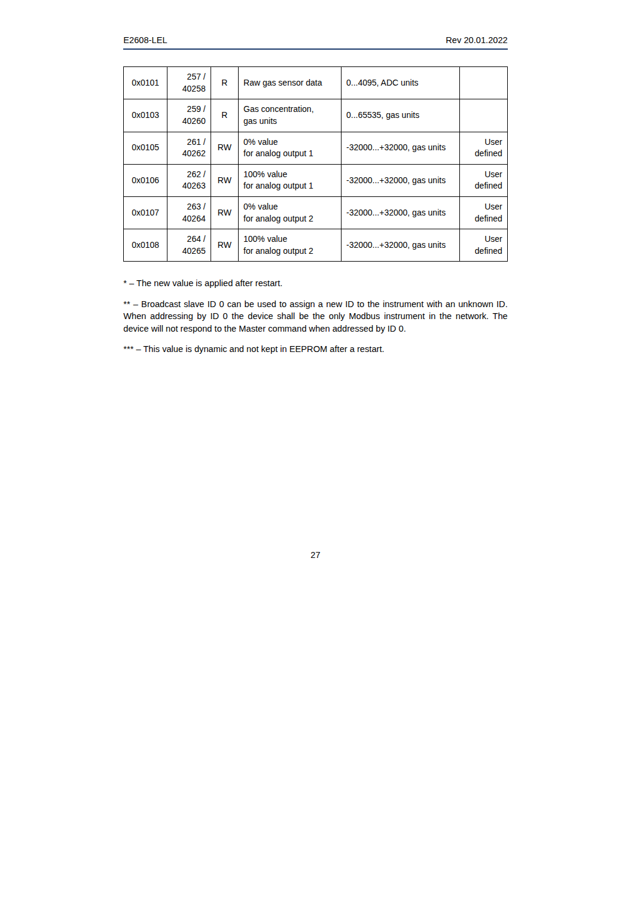E2608-LEL Rev 20.01.2022
| 0x0101 | 257 / 40258 | R | Raw gas sensor data | 0...4095, ADC units | |
| 0x0103 | 259 / 40260 | R | Gas concentration, gas units | 0...65535, gas units | |
| 0x0105 | 261 / 40262 | RW | 0% value for analog output 1 | -32000...+32000, gas units | User defined |
| 0x0106 | 262 / 40263 | RW | 100% value for analog output 1 | -32000...+32000, gas units | User defined |
| 0x0107 | 263 / 40264 | RW | 0% value for analog output 2 | -32000...+32000, gas units | User defined |
| 0x0108 | 264 / 40265 | RW | 100% value for analog output 2 | -32000...+32000, gas units | User defined |
* – The new value is applied after restart.
** – Broadcast slave ID 0 can be used to assign a new ID to the instrument with an unknown ID. When addressing by ID 0 the device shall be the only Modbus instrument in the network. The device will not respond to the Master command when addressed by ID 0.
*** – This value is dynamic and not kept in EEPROM after a restart.
27